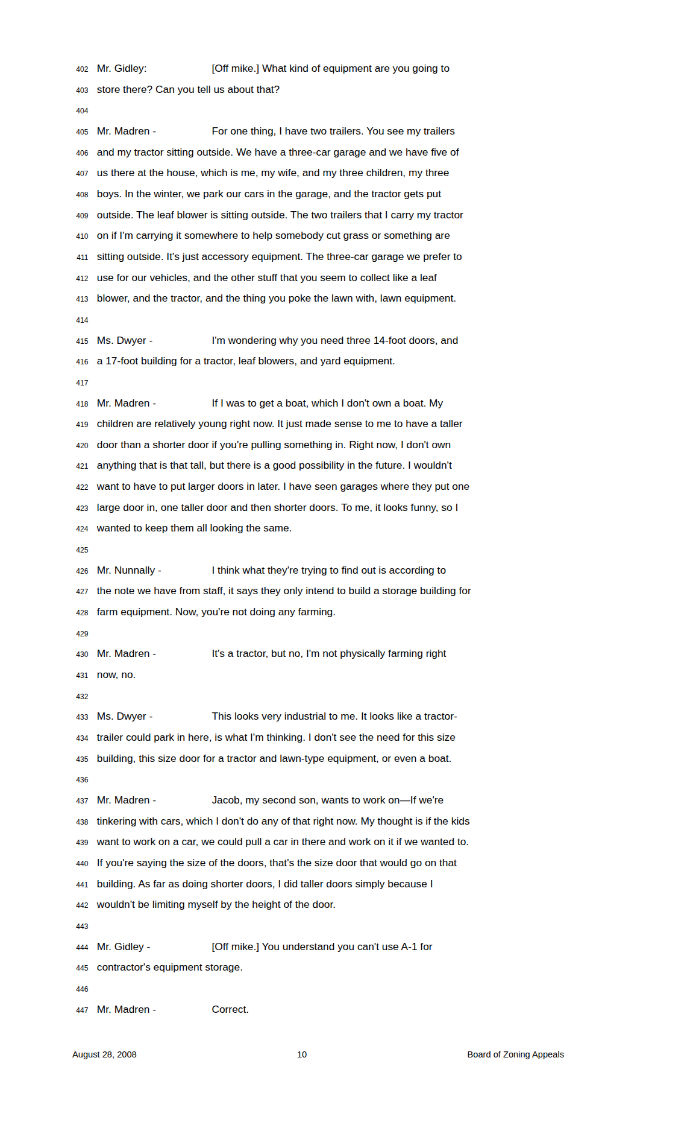402 Mr. Gidley:[Off mike.] What kind of equipment are you going to
403 store there? Can you tell us about that?
404
405 Mr. Madren -For one thing, I have two trailers. You see my trailers
406 and my tractor sitting outside. We have a three-car garage and we have five of
407 us there at the house, which is me, my wife, and my three children, my three
408 boys. In the winter, we park our cars in the garage, and the tractor gets put
409 outside. The leaf blower is sitting outside. The two trailers that I carry my tractor
410 on if I'm carrying it somewhere to help somebody cut grass or something are
411 sitting outside. It's just accessory equipment. The three-car garage we prefer to
412 use for our vehicles, and the other stuff that you seem to collect like a leaf
413 blower, and the tractor, and the thing you poke the lawn with, lawn equipment.
414
415 Ms. Dwyer -I'm wondering why you need three 14-foot doors, and
416 a 17-foot building for a tractor, leaf blowers, and yard equipment.
417
418 Mr. Madren -If I was to get a boat, which I don't own a boat. My
419 children are relatively young right now. It just made sense to me to have a taller
420 door than a shorter door if you're pulling something in. Right now, I don't own
421 anything that is that tall, but there is a good possibility in the future. I wouldn't
422 want to have to put larger doors in later. I have seen garages where they put one
423 large door in, one taller door and then shorter doors. To me, it looks funny, so I
424 wanted to keep them all looking the same.
425
426 Mr. Nunnally -I think what they're trying to find out is according to
427 the note we have from staff, it says they only intend to build a storage building for
428 farm equipment. Now, you're not doing any farming.
429
430 Mr. Madren -It's a tractor, but no, I'm not physically farming right
431 now, no.
432
433 Ms. Dwyer -This looks very industrial to me. It looks like a tractor-
434 trailer could park in here, is what I'm thinking. I don't see the need for this size
435 building, this size door for a tractor and lawn-type equipment, or even a boat.
436
437 Mr. Madren -Jacob, my second son, wants to work on—If we're
438 tinkering with cars, which I don't do any of that right now. My thought is if the kids
439 want to work on a car, we could pull a car in there and work on it if we wanted to.
440 If you're saying the size of the doors, that's the size door that would go on that
441 building. As far as doing shorter doors, I did taller doors simply because I
442 wouldn't be limiting myself by the height of the door.
443
444 Mr. Gidley -[Off mike.] You understand you can't use A-1 for
445 contractor's equipment storage.
446
447 Mr. Madren -Correct.
August 28, 2008 10 Board of Zoning Appeals